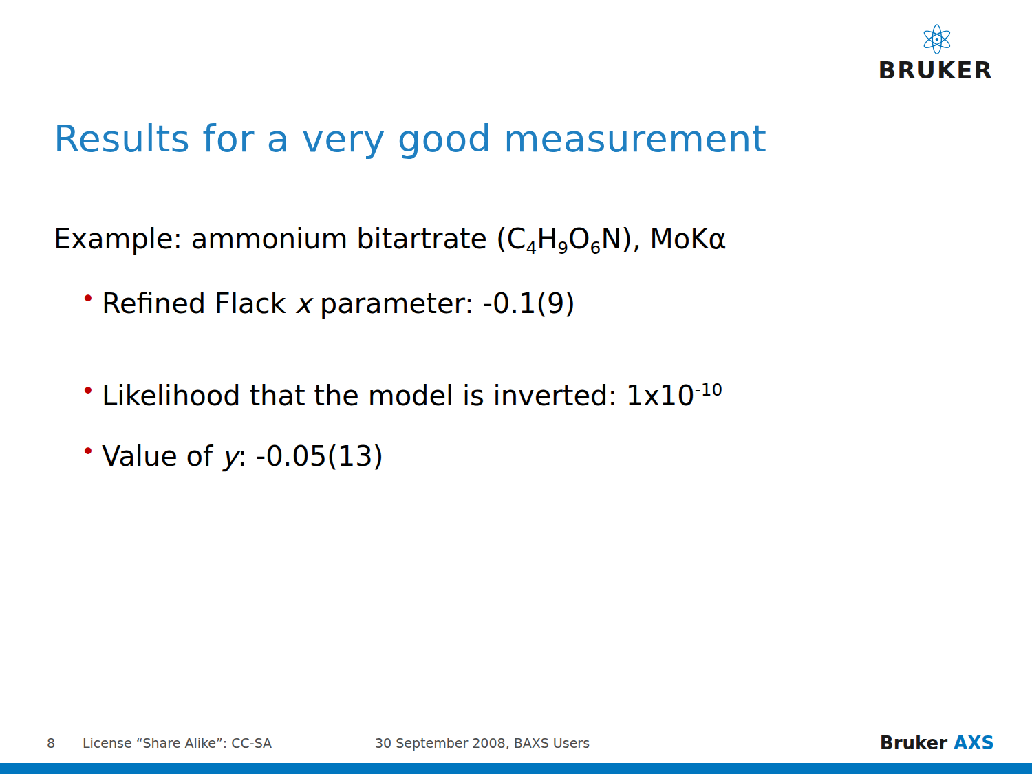⚛
BRUKER
Results for a very good measurement
Example: ammonium bitartrate (C4H9O6N), MoKα
Refined Flack x parameter: -0.1(9)
Likelihood that the model is inverted: 1x10-10
Value of y: -0.05(13)
8
License “Share Alike”: CC-SA
30 September 2008, BAXS Users
Bruker AXS